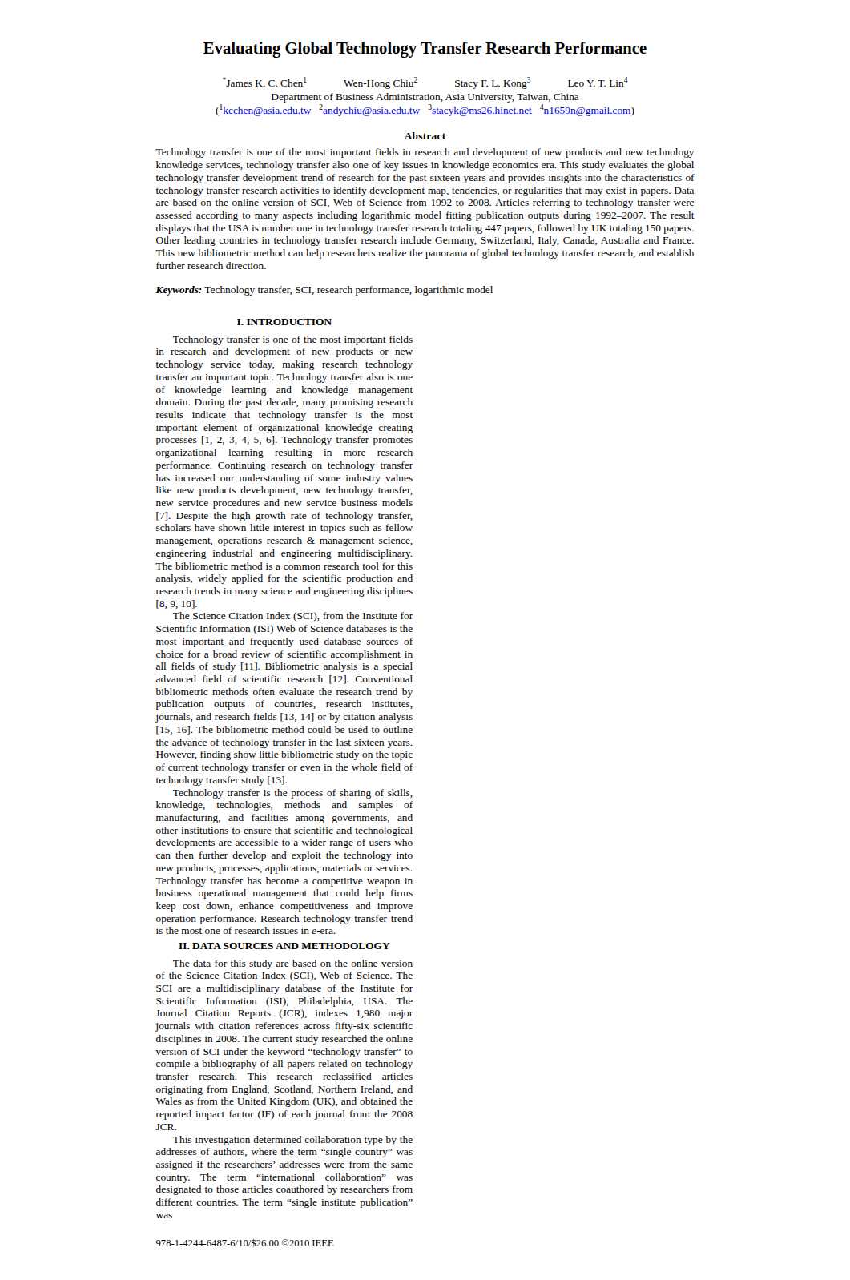Evaluating Global Technology Transfer Research Performance
*James K. C. Chen1 Wen-Hong Chiu2 Stacy F. L. Kong3 Leo Y. T. Lin4
Department of Business Administration, Asia University, Taiwan, China
(1kcchen@asia.edu.tw 2andychiu@asia.edu.tw 3stacyk@ms26.hinet.net 4n1659n@gmail.com)
Abstract
Technology transfer is one of the most important fields in research and development of new products and new technology knowledge services, technology transfer also one of key issues in knowledge economics era. This study evaluates the global technology transfer development trend of research for the past sixteen years and provides insights into the characteristics of technology transfer research activities to identify development map, tendencies, or regularities that may exist in papers. Data are based on the online version of SCI, Web of Science from 1992 to 2008. Articles referring to technology transfer were assessed according to many aspects including logarithmic model fitting publication outputs during 1992–2007. The result displays that the USA is number one in technology transfer research totaling 447 papers, followed by UK totaling 150 papers. Other leading countries in technology transfer research include Germany, Switzerland, Italy, Canada, Australia and France. This new bibliometric method can help researchers realize the panorama of global technology transfer research, and establish further research direction.
Keywords: Technology transfer, SCI, research performance, logarithmic model
I. Introduction
Technology transfer is one of the most important fields in research and development of new products or new technology service today, making research technology transfer an important topic. Technology transfer also is one of knowledge learning and knowledge management domain. During the past decade, many promising research results indicate that technology transfer is the most important element of organizational knowledge creating processes [1, 2, 3, 4, 5, 6]. Technology transfer promotes organizational learning resulting in more research performance. Continuing research on technology transfer has increased our understanding of some industry values like new products development, new technology transfer, new service procedures and new service business models [7]. Despite the high growth rate of technology transfer, scholars have shown little interest in topics such as fellow management, operations research & management science, engineering industrial and engineering multidisciplinary. The bibliometric method is a common research tool for this analysis, widely applied for the scientific production and research trends in many science and engineering disciplines [8, 9, 10].
The Science Citation Index (SCI), from the Institute for Scientific Information (ISI) Web of Science databases is the most important and frequently used database sources of choice for a broad review of scientific accomplishment in all fields of study [11]. Bibliometric analysis is a special advanced field of scientific research [12]. Conventional bibliometric methods often evaluate the research trend by publication outputs of countries, research institutes, journals, and research fields [13, 14] or by citation analysis [15, 16]. The bibliometric method could be used to outline the advance of technology transfer in the last sixteen years. However, finding show little bibliometric study on the topic of current technology transfer or even in the whole field of technology transfer study [13].
Technology transfer is the process of sharing of skills, knowledge, technologies, methods and samples of manufacturing, and facilities among governments, and other institutions to ensure that scientific and technological developments are accessible to a wider range of users who can then further develop and exploit the technology into new products, processes, applications, materials or services. Technology transfer has become a competitive weapon in business operational management that could help firms keep cost down, enhance competitiveness and improve operation performance. Research technology transfer trend is the most one of research issues in e-era.
II. Data Sources and Methodology
The data for this study are based on the online version of the Science Citation Index (SCI), Web of Science. The SCI are a multidisciplinary database of the Institute for Scientific Information (ISI), Philadelphia, USA. The Journal Citation Reports (JCR), indexes 1,980 major journals with citation references across fifty-six scientific disciplines in 2008. The current study researched the online version of SCI under the keyword “technology transfer” to compile a bibliography of all papers related on technology transfer research. This research reclassified articles originating from England, Scotland, Northern Ireland, and Wales as from the United Kingdom (UK), and obtained the reported impact factor (IF) of each journal from the 2008 JCR.
This investigation determined collaboration type by the addresses of authors, where the term “single country” was assigned if the researchers’ addresses were from the same country. The term “international collaboration” was designated to those articles coauthored by researchers from different countries. The term “single institute publication” was
978-1-4244-6487-6/10/$26.00 ©2010 IEEE